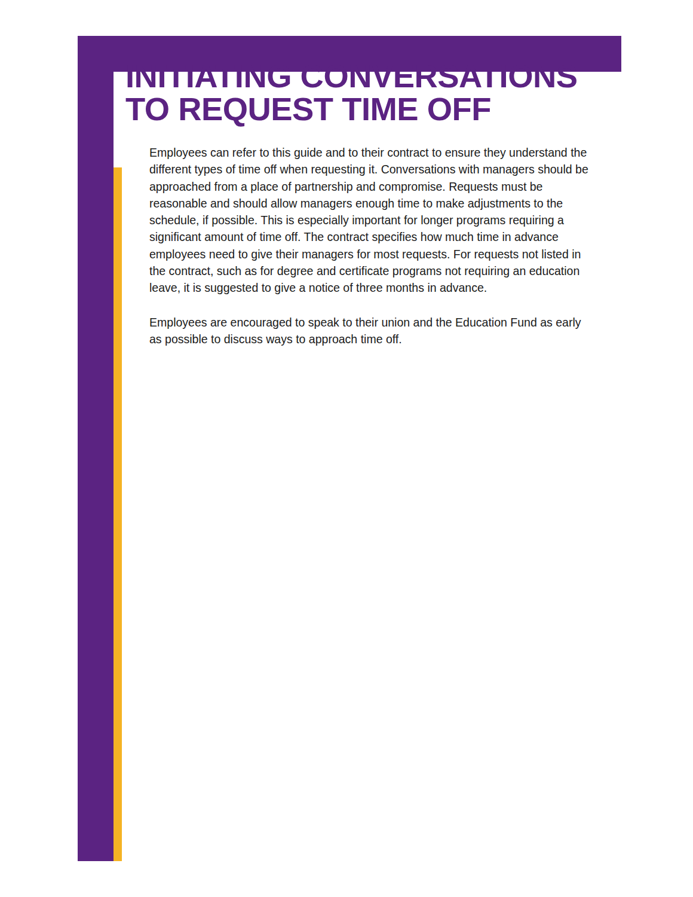Initiating Conversations to Request Time Off
Employees can refer to this guide and to their contract to ensure they understand the different types of time off when requesting it. Conversations with managers should be approached from a place of partnership and compromise. Requests must be reasonable and should allow managers enough time to make adjustments to the schedule, if possible. This is especially important for longer programs requiring a significant amount of time off. The contract specifies how much time in advance employees need to give their managers for most requests. For requests not listed in the contract, such as for degree and certificate programs not requiring an education leave, it is suggested to give a notice of three months in advance.
Employees are encouraged to speak to their union and the Education Fund as early as possible to discuss ways to approach time off.